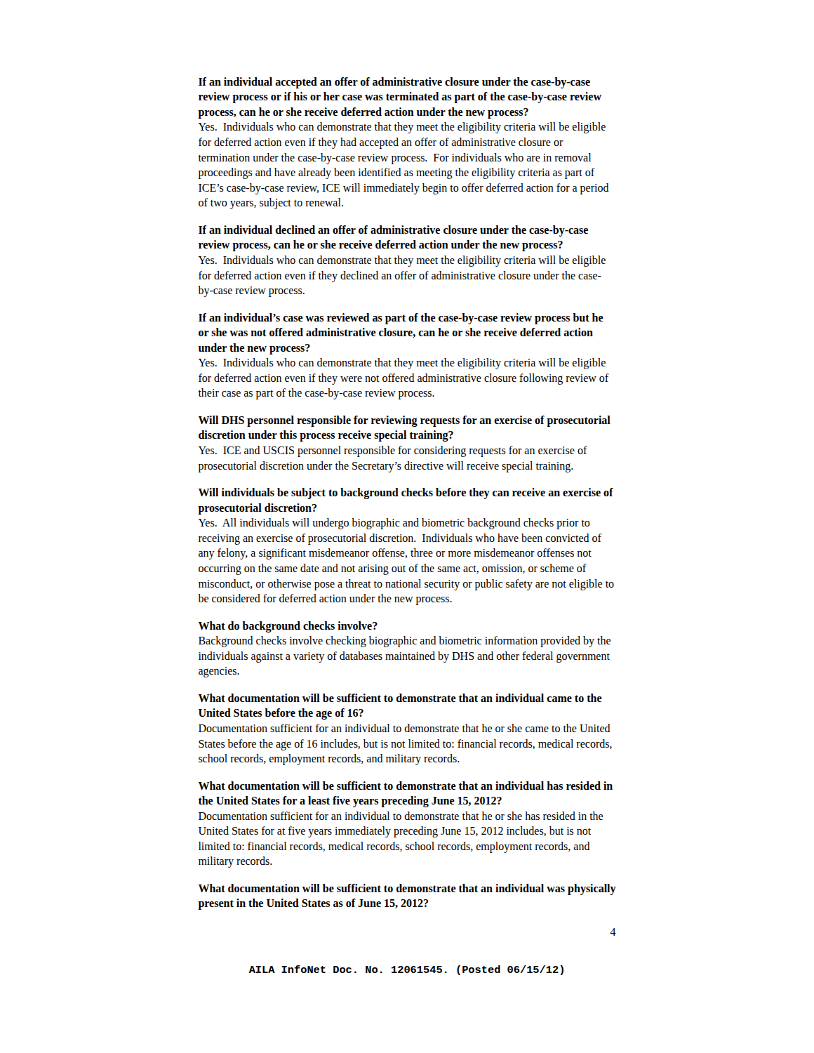If an individual accepted an offer of administrative closure under the case-by-case review process or if his or her case was terminated as part of the case-by-case review process, can he or she receive deferred action under the new process?
Yes. Individuals who can demonstrate that they meet the eligibility criteria will be eligible for deferred action even if they had accepted an offer of administrative closure or termination under the case-by-case review process. For individuals who are in removal proceedings and have already been identified as meeting the eligibility criteria as part of ICE’s case-by-case review, ICE will immediately begin to offer deferred action for a period of two years, subject to renewal.
If an individual declined an offer of administrative closure under the case-by-case review process, can he or she receive deferred action under the new process?
Yes. Individuals who can demonstrate that they meet the eligibility criteria will be eligible for deferred action even if they declined an offer of administrative closure under the case-by-case review process.
If an individual’s case was reviewed as part of the case-by-case review process but he or she was not offered administrative closure, can he or she receive deferred action under the new process?
Yes. Individuals who can demonstrate that they meet the eligibility criteria will be eligible for deferred action even if they were not offered administrative closure following review of their case as part of the case-by-case review process.
Will DHS personnel responsible for reviewing requests for an exercise of prosecutorial discretion under this process receive special training?
Yes. ICE and USCIS personnel responsible for considering requests for an exercise of prosecutorial discretion under the Secretary’s directive will receive special training.
Will individuals be subject to background checks before they can receive an exercise of prosecutorial discretion?
Yes. All individuals will undergo biographic and biometric background checks prior to receiving an exercise of prosecutorial discretion. Individuals who have been convicted of any felony, a significant misdemeanor offense, three or more misdemeanor offenses not occurring on the same date and not arising out of the same act, omission, or scheme of misconduct, or otherwise pose a threat to national security or public safety are not eligible to be considered for deferred action under the new process.
What do background checks involve?
Background checks involve checking biographic and biometric information provided by the individuals against a variety of databases maintained by DHS and other federal government agencies.
What documentation will be sufficient to demonstrate that an individual came to the United States before the age of 16?
Documentation sufficient for an individual to demonstrate that he or she came to the United States before the age of 16 includes, but is not limited to: financial records, medical records, school records, employment records, and military records.
What documentation will be sufficient to demonstrate that an individual has resided in the United States for a least five years preceding June 15, 2012?
Documentation sufficient for an individual to demonstrate that he or she has resided in the United States for at five years immediately preceding June 15, 2012 includes, but is not limited to: financial records, medical records, school records, employment records, and military records.
What documentation will be sufficient to demonstrate that an individual was physically present in the United States as of June 15, 2012?
4
AILA InfoNet Doc. No. 12061545. (Posted 06/15/12)